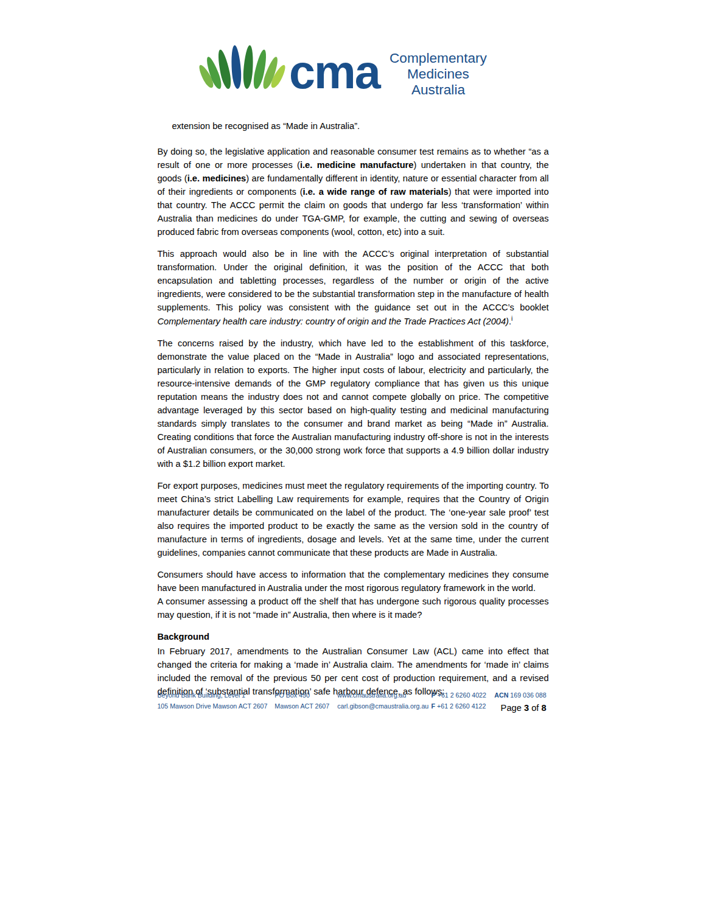cma
Complementary
Medicines
Australia
extension be recognised as “Made in Australia”.
By doing so, the legislative application and reasonable consumer test remains as to whether “as a result of one or more processes (i.e. medicine manufacture) undertaken in that country, the goods (i.e. medicines) are fundamentally different in identity, nature or essential character from all of their ingredients or components (i.e. a wide range of raw materials) that were imported into that country. The ACCC permit the claim on goods that undergo far less ‘transformation’ within Australia than medicines do under TGA-GMP, for example, the cutting and sewing of overseas produced fabric from overseas components (wool, cotton, etc) into a suit.
This approach would also be in line with the ACCC’s original interpretation of substantial transformation. Under the original definition, it was the position of the ACCC that both encapsulation and tabletting processes, regardless of the number or origin of the active ingredients, were considered to be the substantial transformation step in the manufacture of health supplements. This policy was consistent with the guidance set out in the ACCC’s booklet Complementary health care industry: country of origin and the Trade Practices Act (2004).i
The concerns raised by the industry, which have led to the establishment of this taskforce, demonstrate the value placed on the “Made in Australia” logo and associated representations, particularly in relation to exports. The higher input costs of labour, electricity and particularly, the resource-intensive demands of the GMP regulatory compliance that has given us this unique reputation means the industry does not and cannot compete globally on price. The competitive advantage leveraged by this sector based on high-quality testing and medicinal manufacturing standards simply translates to the consumer and brand market as being “Made in” Australia. Creating conditions that force the Australian manufacturing industry off-shore is not in the interests of Australian consumers, or the 30,000 strong work force that supports a 4.9 billion dollar industry with a $1.2 billion export market.
For export purposes, medicines must meet the regulatory requirements of the importing country. To meet China’s strict Labelling Law requirements for example, requires that the Country of Origin manufacturer details be communicated on the label of the product. The ‘one-year sale proof’ test also requires the imported product to be exactly the same as the version sold in the country of manufacture in terms of ingredients, dosage and levels. Yet at the same time, under the current guidelines, companies cannot communicate that these products are Made in Australia.
Consumers should have access to information that the complementary medicines they consume have been manufactured in Australia under the most rigorous regulatory framework in the world.
A consumer assessing a product off the shelf that has undergone such rigorous quality processes may question, if it is not “made in” Australia, then where is it made?
Background
In February 2017, amendments to the Australian Consumer Law (ACL) came into effect that changed the criteria for making a ‘made in’ Australia claim. The amendments for ‘made in’ claims included the removal of the previous 50 per cent cost of production requirement, and a revised definition of ‘substantial transformation’ safe harbour defence, as follows:
| Beyond Bank Building, Level 1 | PO Box 450 | www.cmaustralia.org.au | P +61 2 6260 4022 | ACN 169 036 088 |
| 105 Mawson Drive Mawson ACT 2607 | Mawson ACT 2607 | carl.gibson@cmaustralia.org.au | F +61 2 6260 4122 | Page 3 of 8 |